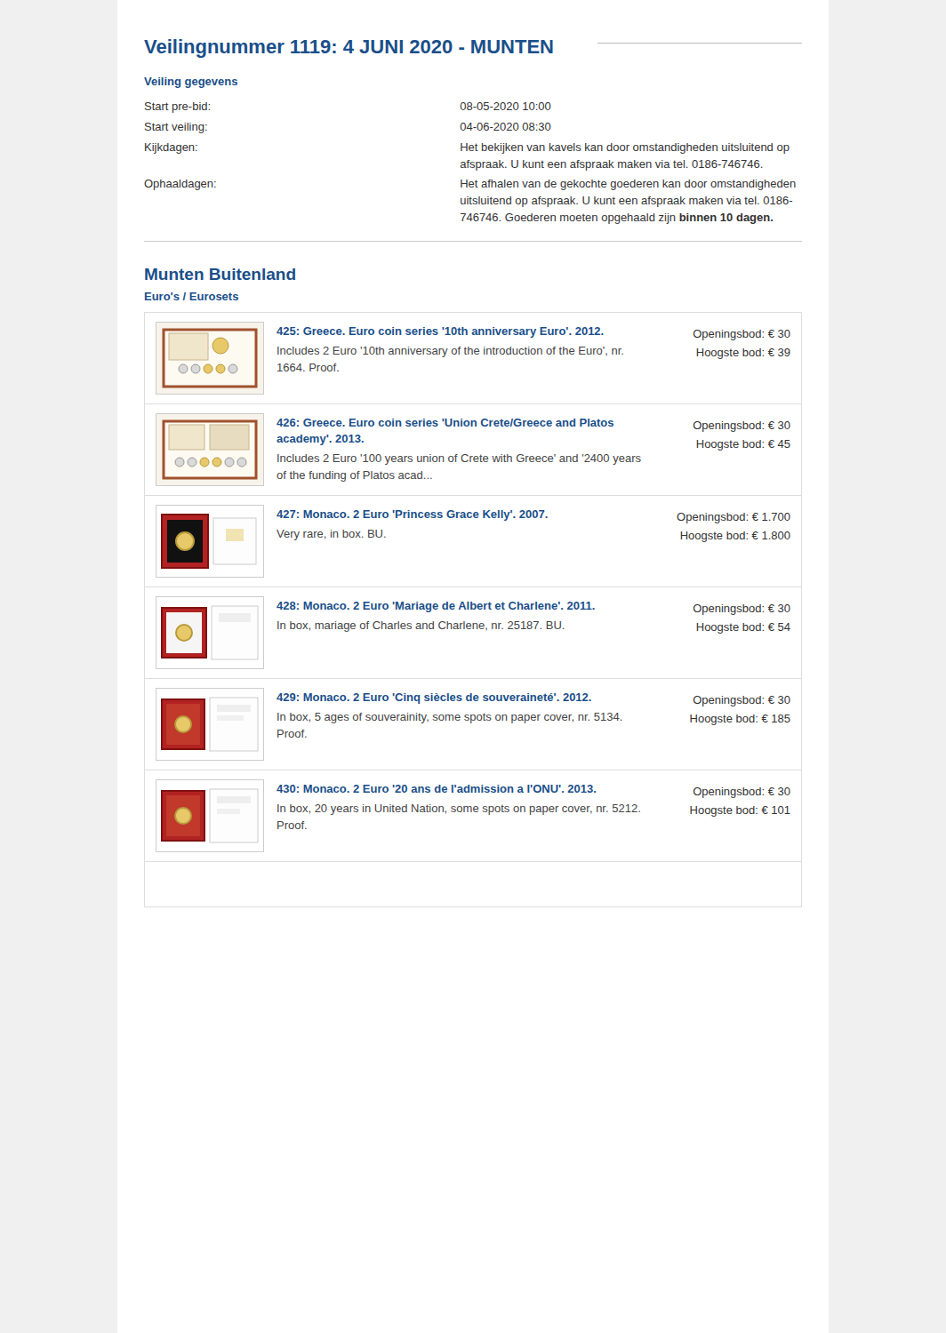Veilingnummer 1119: 4 JUNI 2020 - MUNTEN
Veiling gegevens
| Start pre-bid: | 08-05-2020 10:00 |
| Start veiling: | 04-06-2020 08:30 |
| Kijkdagen: | Het bekijken van kavels kan door omstandigheden uitsluitend op afspraak. U kunt een afspraak maken via tel. 0186-746746. |
| Ophaaldagen: | Het afhalen van de gekochte goederen kan door omstandigheden uitsluitend op afspraak. U kunt een afspraak maken via tel. 0186-746746. Goederen moeten opgehaald zijn binnen 10 dagen. |
Munten Buitenland
Euro's / Eurosets
425: Greece. Euro coin series '10th anniversary Euro'. 2012.
Includes 2 Euro '10th anniversary of the introduction of the Euro', nr. 1664. Proof.
Openingsbod: € 30
Hoogste bod: € 39
426: Greece. Euro coin series 'Union Crete/Greece and Platos academy'. 2013.
Includes 2 Euro '100 years union of Crete with Greece' and '2400 years of the funding of Platos acad...
Openingsbod: € 30
Hoogste bod: € 45
427: Monaco. 2 Euro 'Princess Grace Kelly'. 2007.
Very rare, in box. BU.
Openingsbod: € 1.700
Hoogste bod: € 1.800
428: Monaco. 2 Euro 'Mariage de Albert et Charlene'. 2011.
In box, mariage of Charles and Charlene, nr. 25187. BU.
Openingsbod: € 30
Hoogste bod: € 54
429: Monaco. 2 Euro 'Cinq siècles de souveraineté'. 2012.
In box, 5 ages of souverainity, some spots on paper cover, nr. 5134. Proof.
Openingsbod: € 30
Hoogste bod: € 185
430: Monaco. 2 Euro '20 ans de l'admission a l'ONU'. 2013.
In box, 20 years in United Nation, some spots on paper cover, nr. 5212. Proof.
Openingsbod: € 30
Hoogste bod: € 101